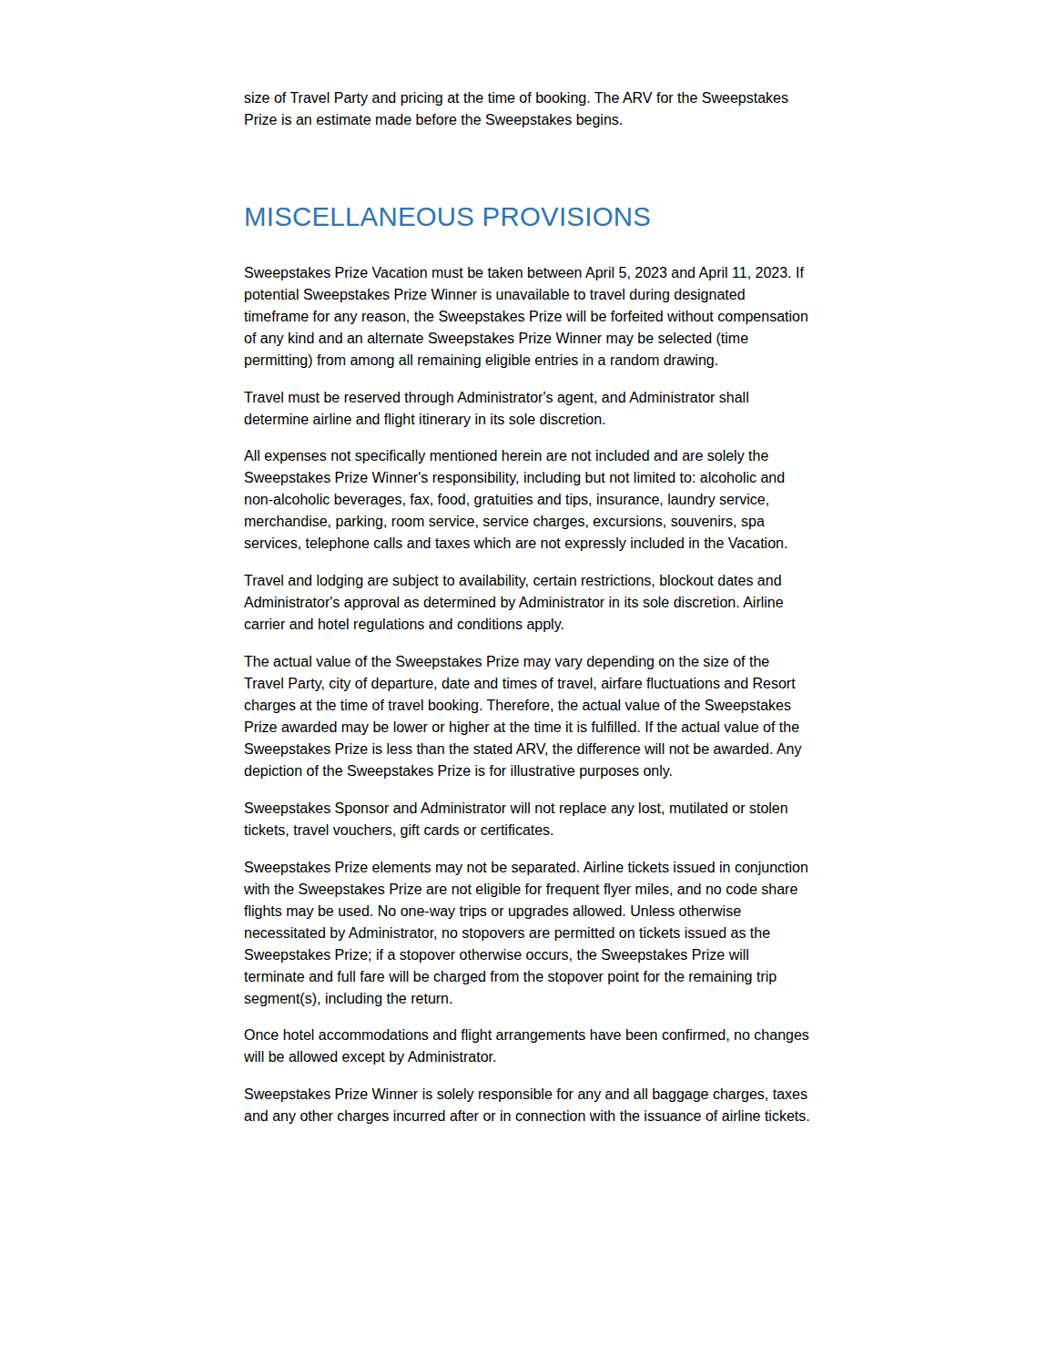size of Travel Party and pricing at the time of booking. The ARV for the Sweepstakes Prize is an estimate made before the Sweepstakes begins.
MISCELLANEOUS PROVISIONS
Sweepstakes Prize Vacation must be taken between April 5, 2023 and April 11, 2023. If potential Sweepstakes Prize Winner is unavailable to travel during designated timeframe for any reason, the Sweepstakes Prize will be forfeited without compensation of any kind and an alternate Sweepstakes Prize Winner may be selected (time permitting) from among all remaining eligible entries in a random drawing.
Travel must be reserved through Administrator's agent, and Administrator shall determine airline and flight itinerary in its sole discretion.
All expenses not specifically mentioned herein are not included and are solely the Sweepstakes Prize Winner's responsibility, including but not limited to: alcoholic and non-alcoholic beverages, fax, food, gratuities and tips, insurance, laundry service, merchandise, parking, room service, service charges, excursions, souvenirs, spa services, telephone calls and taxes which are not expressly included in the Vacation.
Travel and lodging are subject to availability, certain restrictions, blockout dates and Administrator's approval as determined by Administrator in its sole discretion. Airline carrier and hotel regulations and conditions apply.
The actual value of the Sweepstakes Prize may vary depending on the size of the Travel Party, city of departure, date and times of travel, airfare fluctuations and Resort charges at the time of travel booking. Therefore, the actual value of the Sweepstakes Prize awarded may be lower or higher at the time it is fulfilled. If the actual value of the Sweepstakes Prize is less than the stated ARV, the difference will not be awarded. Any depiction of the Sweepstakes Prize is for illustrative purposes only.
Sweepstakes Sponsor and Administrator will not replace any lost, mutilated or stolen tickets, travel vouchers, gift cards or certificates.
Sweepstakes Prize elements may not be separated. Airline tickets issued in conjunction with the Sweepstakes Prize are not eligible for frequent flyer miles, and no code share flights may be used. No one-way trips or upgrades allowed. Unless otherwise necessitated by Administrator, no stopovers are permitted on tickets issued as the Sweepstakes Prize; if a stopover otherwise occurs, the Sweepstakes Prize will terminate and full fare will be charged from the stopover point for the remaining trip segment(s), including the return.
Once hotel accommodations and flight arrangements have been confirmed, no changes will be allowed except by Administrator.
Sweepstakes Prize Winner is solely responsible for any and all baggage charges, taxes and any other charges incurred after or in connection with the issuance of airline tickets.